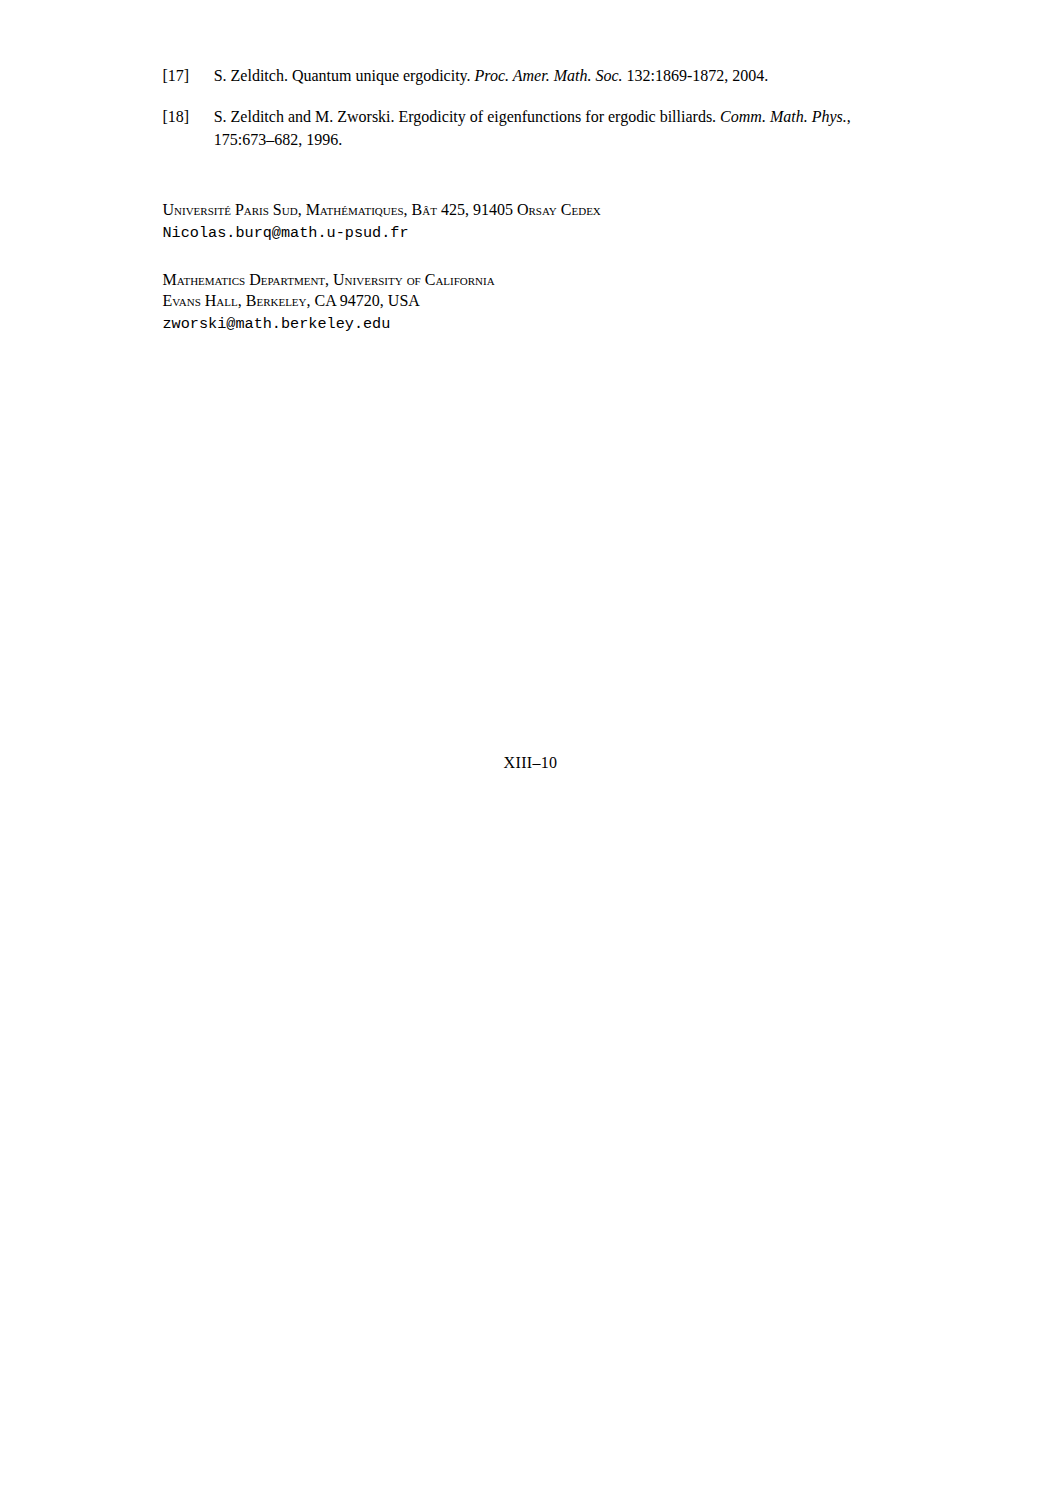[17] S. Zelditch. Quantum unique ergodicity. Proc. Amer. Math. Soc. 132:1869-1872, 2004.
[18] S. Zelditch and M. Zworski. Ergodicity of eigenfunctions for ergodic billiards. Comm. Math. Phys., 175:673–682, 1996.
Université Paris Sud, Mathématiques, Bât 425, 91405 Orsay Cedex
Nicolas.burq@math.u-psud.fr Mathematics Department, University of California
Evans Hall, Berkeley, CA 94720, USA
zworski@math.berkeley.edu
XIII–10